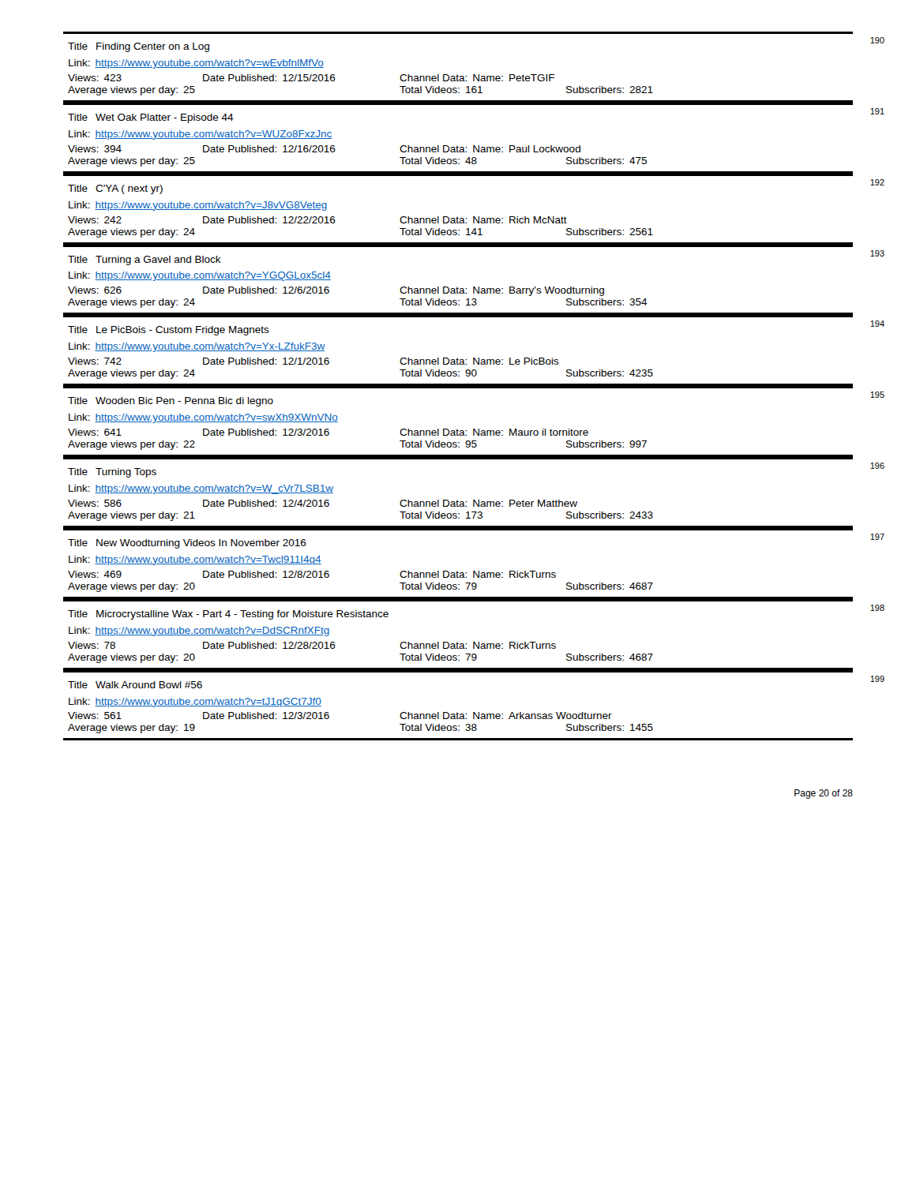190
Title Finding Center on a Log
Link: https://www.youtube.com/watch?v=wEvbfnlMfVo
Views: 423
Date Published: 12/15/2016
Channel Data: Name: PeteTGIF
Average views per day: 25
Total Videos: 161
Subscribers: 2821
191
Title Wet Oak Platter - Episode 44
Link: https://www.youtube.com/watch?v=WUZo8FxzJnc
Views: 394
Date Published: 12/16/2016
Channel Data: Name: Paul Lockwood
Average views per day: 25
Total Videos: 48
Subscribers: 475
192
Title C'YA ( next yr)
Link: https://www.youtube.com/watch?v=J8vVG8Veteg
Views: 242
Date Published: 12/22/2016
Channel Data: Name: Rich McNatt
Average views per day: 24
Total Videos: 141
Subscribers: 2561
193
Title Turning a Gavel and Block
Link: https://www.youtube.com/watch?v=YGQGLox5cl4
Views: 626
Date Published: 12/6/2016
Channel Data: Name: Barry's Woodturning
Average views per day: 24
Total Videos: 13
Subscribers: 354
194
Title Le PicBois - Custom Fridge Magnets
Link: https://www.youtube.com/watch?v=Yx-LZfukF3w
Views: 742
Date Published: 12/1/2016
Channel Data: Name: Le PicBois
Average views per day: 24
Total Videos: 90
Subscribers: 4235
195
Title Wooden Bic Pen - Penna Bic di legno
Link: https://www.youtube.com/watch?v=swXh9XWnVNo
Views: 641
Date Published: 12/3/2016
Channel Data: Name: Mauro il tornitore
Average views per day: 22
Total Videos: 95
Subscribers: 997
196
Title Turning Tops
Link: https://www.youtube.com/watch?v=W_cVr7LSB1w
Views: 586
Date Published: 12/4/2016
Channel Data: Name: Peter Matthew
Average views per day: 21
Total Videos: 173
Subscribers: 2433
197
Title New Woodturning Videos In November 2016
Link: https://www.youtube.com/watch?v=Twcl911I4q4
Views: 469
Date Published: 12/8/2016
Channel Data: Name: RickTurns
Average views per day: 20
Total Videos: 79
Subscribers: 4687
198
Title Microcrystalline Wax - Part 4 - Testing for Moisture Resistance
Link: https://www.youtube.com/watch?v=DdSCRnfXFtg
Views: 78
Date Published: 12/28/2016
Channel Data: Name: RickTurns
Average views per day: 20
Total Videos: 79
Subscribers: 4687
199
Title Walk Around Bowl #56
Link: https://www.youtube.com/watch?v=tJ1qGCt7Jf0
Views: 561
Date Published: 12/3/2016
Channel Data: Name: Arkansas Woodturner
Average views per day: 19
Total Videos: 38
Subscribers: 1455
Page 20 of 28